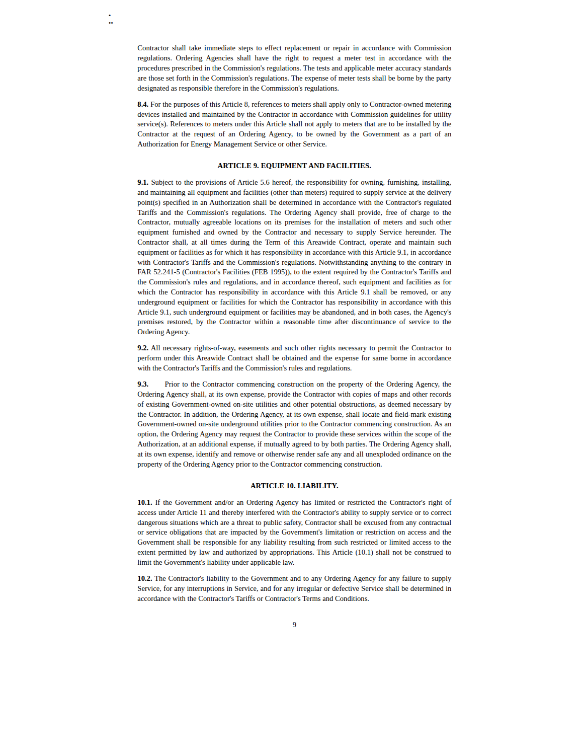•
••
Contractor shall take immediate steps to effect replacement or repair in accordance with Commission regulations. Ordering Agencies shall have the right to request a meter test in accordance with the procedures prescribed in the Commission's regulations. The tests and applicable meter accuracy standards are those set forth in the Commission's regulations. The expense of meter tests shall be borne by the party designated as responsible therefore in the Commission's regulations.
8.4. For the purposes of this Article 8, references to meters shall apply only to Contractor-owned metering devices installed and maintained by the Contractor in accordance with Commission guidelines for utility service(s). References to meters under this Article shall not apply to meters that are to be installed by the Contractor at the request of an Ordering Agency, to be owned by the Government as a part of an Authorization for Energy Management Service or other Service.
ARTICLE 9. EQUIPMENT AND FACILITIES.
9.1. Subject to the provisions of Article 5.6 hereof, the responsibility for owning, furnishing, installing, and maintaining all equipment and facilities (other than meters) required to supply service at the delivery point(s) specified in an Authorization shall be determined in accordance with the Contractor's regulated Tariffs and the Commission's regulations. The Ordering Agency shall provide, free of charge to the Contractor, mutually agreeable locations on its premises for the installation of meters and such other equipment furnished and owned by the Contractor and necessary to supply Service hereunder. The Contractor shall, at all times during the Term of this Areawide Contract, operate and maintain such equipment or facilities as for which it has responsibility in accordance with this Article 9.1, in accordance with Contractor's Tariffs and the Commission's regulations. Notwithstanding anything to the contrary in FAR 52.241-5 (Contractor's Facilities (FEB 1995)), to the extent required by the Contractor's Tariffs and the Commission's rules and regulations, and in accordance thereof, such equipment and facilities as for which the Contractor has responsibility in accordance with this Article 9.1 shall be removed, or any underground equipment or facilities for which the Contractor has responsibility in accordance with this Article 9.1, such underground equipment or facilities may be abandoned, and in both cases, the Agency's premises restored, by the Contractor within a reasonable time after discontinuance of service to the Ordering Agency.
9.2. All necessary rights-of-way, easements and such other rights necessary to permit the Contractor to perform under this Areawide Contract shall be obtained and the expense for same borne in accordance with the Contractor's Tariffs and the Commission's rules and regulations.
9.3. Prior to the Contractor commencing construction on the property of the Ordering Agency, the Ordering Agency shall, at its own expense, provide the Contractor with copies of maps and other records of existing Government-owned on-site utilities and other potential obstructions, as deemed necessary by the Contractor. In addition, the Ordering Agency, at its own expense, shall locate and field-mark existing Government-owned on-site underground utilities prior to the Contractor commencing construction. As an option, the Ordering Agency may request the Contractor to provide these services within the scope of the Authorization, at an additional expense, if mutually agreed to by both parties. The Ordering Agency shall, at its own expense, identify and remove or otherwise render safe any and all unexploded ordinance on the property of the Ordering Agency prior to the Contractor commencing construction.
ARTICLE 10. LIABILITY.
10.1. If the Government and/or an Ordering Agency has limited or restricted the Contractor's right of access under Article 11 and thereby interfered with the Contractor's ability to supply service or to correct dangerous situations which are a threat to public safety, Contractor shall be excused from any contractual or service obligations that are impacted by the Government's limitation or restriction on access and the Government shall be responsible for any liability resulting from such restricted or limited access to the extent permitted by law and authorized by appropriations. This Article (10.1) shall not be construed to limit the Government's liability under applicable law.
10.2. The Contractor's liability to the Government and to any Ordering Agency for any failure to supply Service, for any interruptions in Service, and for any irregular or defective Service shall be determined in accordance with the Contractor's Tariffs or Contractor's Terms and Conditions.
9